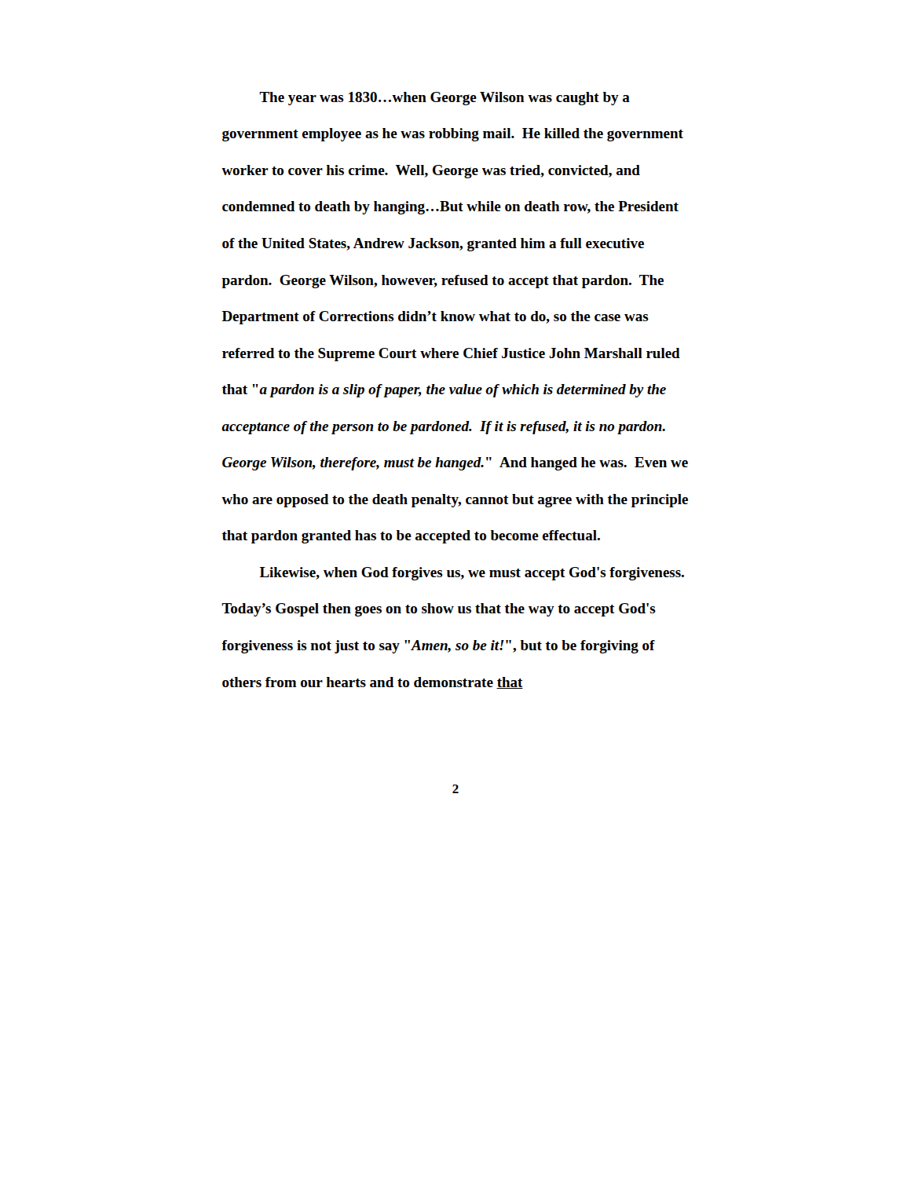The year was 1830…when George Wilson was caught by a government employee as he was robbing mail. He killed the government worker to cover his crime. Well, George was tried, convicted, and condemned to death by hanging…But while on death row, the President of the United States, Andrew Jackson, granted him a full executive pardon. George Wilson, however, refused to accept that pardon. The Department of Corrections didn’t know what to do, so the case was referred to the Supreme Court where Chief Justice John Marshall ruled that "a pardon is a slip of paper, the value of which is determined by the acceptance of the person to be pardoned. If it is refused, it is no pardon. George Wilson, therefore, must be hanged." And hanged he was. Even we who are opposed to the death penalty, cannot but agree with the principle that pardon granted has to be accepted to become effectual.
Likewise, when God forgives us, we must accept God's forgiveness. Today’s Gospel then goes on to show us that the way to accept God's forgiveness is not just to say "Amen, so be it!", but to be forgiving of others from our hearts and to demonstrate that
2